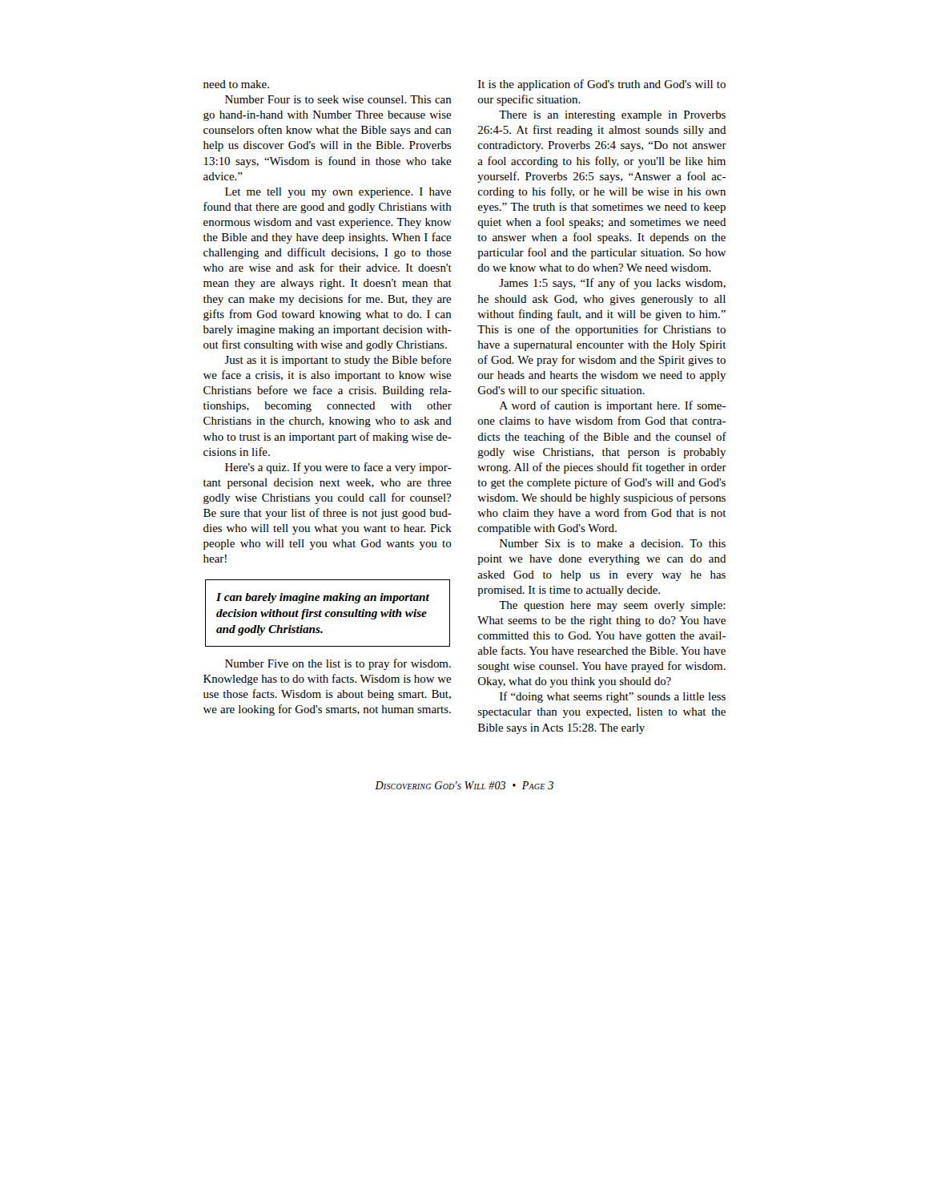need to make.
Number Four is to seek wise counsel. This can go hand-in-hand with Number Three because wise counselors often know what the Bible says and can help us discover God's will in the Bible. Proverbs 13:10 says, “Wisdom is found in those who take advice.”
Let me tell you my own experience. I have found that there are good and godly Christians with enormous wisdom and vast experience. They know the Bible and they have deep insights. When I face challenging and difficult decisions, I go to those who are wise and ask for their advice. It doesn't mean they are always right. It doesn't mean that they can make my decisions for me. But, they are gifts from God toward knowing what to do. I can barely imagine making an important decision without first consulting with wise and godly Christians.
Just as it is important to study the Bible before we face a crisis, it is also important to know wise Christians before we face a crisis. Building relationships, becoming connected with other Christians in the church, knowing who to ask and who to trust is an important part of making wise decisions in life.
Here's a quiz. If you were to face a very important personal decision next week, who are three godly wise Christians you could call for counsel? Be sure that your list of three is not just good buddies who will tell you what you want to hear. Pick people who will tell you what God wants you to hear!
I can barely imagine making an important decision without first consulting with wise and godly Christians.
Number Five on the list is to pray for wisdom. Knowledge has to do with facts. Wisdom is how we use those facts. Wisdom is about being smart. But, we are looking for God's smarts, not human smarts. It is the application of God's truth and God's will to our specific situation.
There is an interesting example in Proverbs 26:4-5. At first reading it almost sounds silly and contradictory. Proverbs 26:4 says, “Do not answer a fool according to his folly, or you'll be like him yourself. Proverbs 26:5 says, “Answer a fool according to his folly, or he will be wise in his own eyes.” The truth is that sometimes we need to keep quiet when a fool speaks; and sometimes we need to answer when a fool speaks. It depends on the particular fool and the particular situation. So how do we know what to do when? We need wisdom.
James 1:5 says, “If any of you lacks wisdom, he should ask God, who gives generously to all without finding fault, and it will be given to him.” This is one of the opportunities for Christians to have a supernatural encounter with the Holy Spirit of God. We pray for wisdom and the Spirit gives to our heads and hearts the wisdom we need to apply God's will to our specific situation.
A word of caution is important here. If someone claims to have wisdom from God that contradicts the teaching of the Bible and the counsel of godly wise Christians, that person is probably wrong. All of the pieces should fit together in order to get the complete picture of God's will and God's wisdom. We should be highly suspicious of persons who claim they have a word from God that is not compatible with God's Word.
Number Six is to make a decision. To this point we have done everything we can do and asked God to help us in every way he has promised. It is time to actually decide.
The question here may seem overly simple: What seems to be the right thing to do? You have committed this to God. You have gotten the available facts. You have researched the Bible. You have sought wise counsel. You have prayed for wisdom. Okay, what do you think you should do?
If “doing what seems right” sounds a little less spectacular than you expected, listen to what the Bible says in Acts 15:28. The early
Discovering God's Will #03 • Page 3